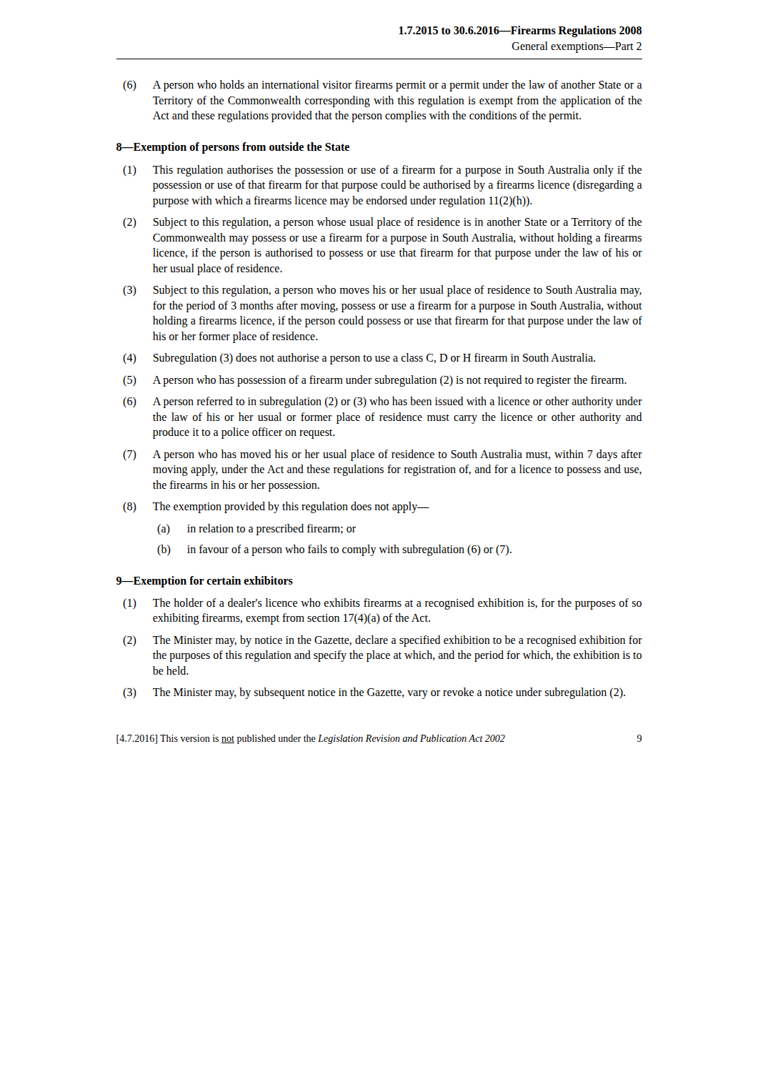1.7.2015 to 30.6.2016—Firearms Regulations 2008 General exemptions—Part 2
(6) A person who holds an international visitor firearms permit or a permit under the law of another State or a Territory of the Commonwealth corresponding with this regulation is exempt from the application of the Act and these regulations provided that the person complies with the conditions of the permit.
8—Exemption of persons from outside the State
(1) This regulation authorises the possession or use of a firearm for a purpose in South Australia only if the possession or use of that firearm for that purpose could be authorised by a firearms licence (disregarding a purpose with which a firearms licence may be endorsed under regulation 11(2)(h)).
(2) Subject to this regulation, a person whose usual place of residence is in another State or a Territory of the Commonwealth may possess or use a firearm for a purpose in South Australia, without holding a firearms licence, if the person is authorised to possess or use that firearm for that purpose under the law of his or her usual place of residence.
(3) Subject to this regulation, a person who moves his or her usual place of residence to South Australia may, for the period of 3 months after moving, possess or use a firearm for a purpose in South Australia, without holding a firearms licence, if the person could possess or use that firearm for that purpose under the law of his or her former place of residence.
(4) Subregulation (3) does not authorise a person to use a class C, D or H firearm in South Australia.
(5) A person who has possession of a firearm under subregulation (2) is not required to register the firearm.
(6) A person referred to in subregulation (2) or (3) who has been issued with a licence or other authority under the law of his or her usual or former place of residence must carry the licence or other authority and produce it to a police officer on request.
(7) A person who has moved his or her usual place of residence to South Australia must, within 7 days after moving apply, under the Act and these regulations for registration of, and for a licence to possess and use, the firearms in his or her possession.
(8) The exemption provided by this regulation does not apply—
(a) in relation to a prescribed firearm; or
(b) in favour of a person who fails to comply with subregulation (6) or (7).
9—Exemption for certain exhibitors
(1) The holder of a dealer's licence who exhibits firearms at a recognised exhibition is, for the purposes of so exhibiting firearms, exempt from section 17(4)(a) of the Act.
(2) The Minister may, by notice in the Gazette, declare a specified exhibition to be a recognised exhibition for the purposes of this regulation and specify the place at which, and the period for which, the exhibition is to be held.
(3) The Minister may, by subsequent notice in the Gazette, vary or revoke a notice under subregulation (2).
[4.7.2016] This version is not published under the Legislation Revision and Publication Act 2002
9